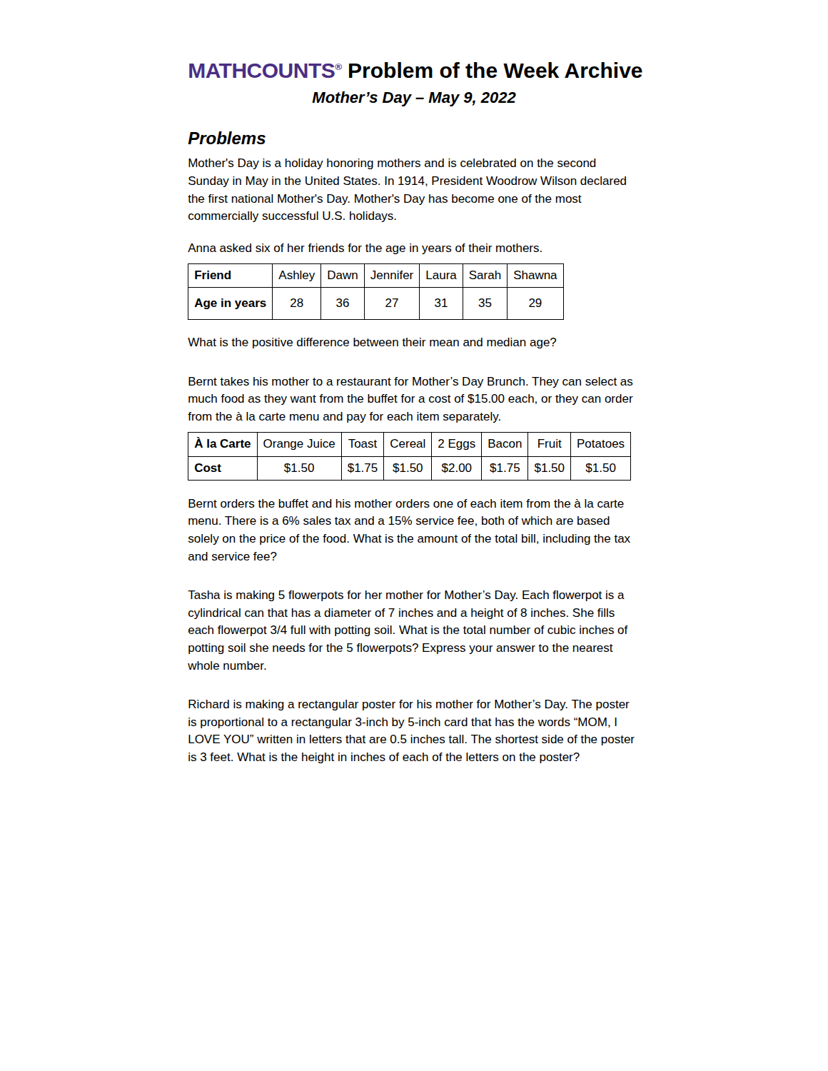MATHCOUNTS® Problem of the Week Archive
Mother’s Day – May 9, 2022
Problems
Mother's Day is a holiday honoring mothers and is celebrated on the second Sunday in May in the United States. In 1914, President Woodrow Wilson declared the first national Mother's Day. Mother's Day has become one of the most commercially successful U.S. holidays.
Anna asked six of her friends for the age in years of their mothers.
| Friend | Ashley | Dawn | Jennifer | Laura | Sarah | Shawna |
| --- | --- | --- | --- | --- | --- | --- |
| Age in years | 28 | 36 | 27 | 31 | 35 | 29 |
What is the positive difference between their mean and median age?
Bernt takes his mother to a restaurant for Mother’s Day Brunch. They can select as much food as they want from the buffet for a cost of $15.00 each, or they can order from the à la carte menu and pay for each item separately.
| À la Carte | Orange Juice | Toast | Cereal | 2 Eggs | Bacon | Fruit | Potatoes |
| --- | --- | --- | --- | --- | --- | --- | --- |
| Cost | $1.50 | $1.75 | $1.50 | $2.00 | $1.75 | $1.50 | $1.50 |
Bernt orders the buffet and his mother orders one of each item from the à la carte menu. There is a 6% sales tax and a 15% service fee, both of which are based solely on the price of the food. What is the amount of the total bill, including the tax and service fee?
Tasha is making 5 flowerpots for her mother for Mother’s Day. Each flowerpot is a cylindrical can that has a diameter of 7 inches and a height of 8 inches. She fills each flowerpot 3/4 full with potting soil. What is the total number of cubic inches of potting soil she needs for the 5 flowerpots? Express your answer to the nearest whole number.
Richard is making a rectangular poster for his mother for Mother’s Day. The poster is proportional to a rectangular 3-inch by 5-inch card that has the words “MOM, I LOVE YOU” written in letters that are 0.5 inches tall. The shortest side of the poster is 3 feet. What is the height in inches of each of the letters on the poster?